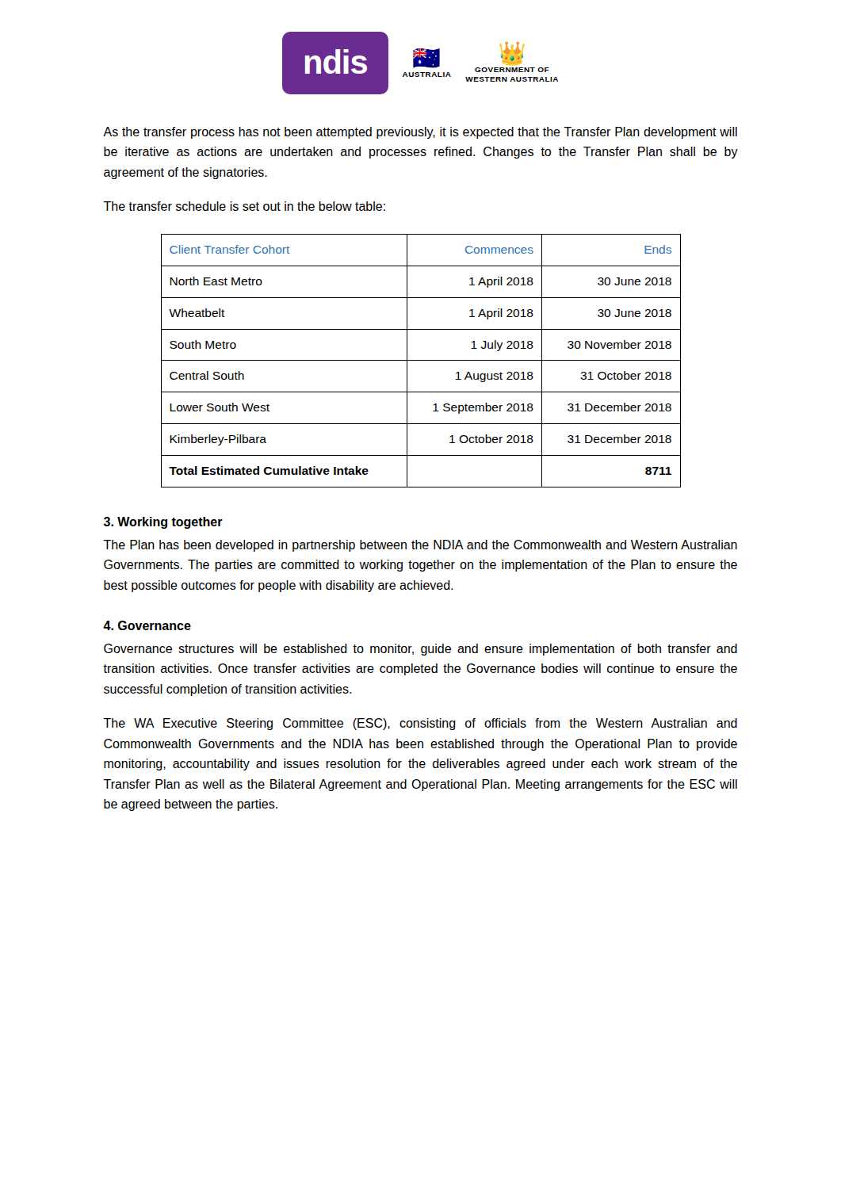ndis
🇦🇺 AUSTRALIA
👑 GOVERNMENT OF
WESTERN AUSTRALIA
As the transfer process has not been attempted previously, it is expected that the Transfer Plan development will be iterative as actions are undertaken and processes refined. Changes to the Transfer Plan shall be by agreement of the signatories.
The transfer schedule is set out in the below table:
| Client Transfer Cohort | Commences | Ends |
| --- | --- | --- |
| North East Metro | 1 April 2018 | 30 June 2018 |
| Wheatbelt | 1 April 2018 | 30 June 2018 |
| South Metro | 1 July 2018 | 30 November 2018 |
| Central South | 1 August 2018 | 31 October 2018 |
| Lower South West | 1 September 2018 | 31 December 2018 |
| Kimberley-Pilbara | 1 October 2018 | 31 December 2018 |
| Total Estimated Cumulative Intake | | 8711 |
3. Working together
The Plan has been developed in partnership between the NDIA and the Commonwealth and Western Australian Governments. The parties are committed to working together on the implementation of the Plan to ensure the best possible outcomes for people with disability are achieved.
4. Governance
Governance structures will be established to monitor, guide and ensure implementation of both transfer and transition activities. Once transfer activities are completed the Governance bodies will continue to ensure the successful completion of transition activities.
The WA Executive Steering Committee (ESC), consisting of officials from the Western Australian and Commonwealth Governments and the NDIA has been established through the Operational Plan to provide monitoring, accountability and issues resolution for the deliverables agreed under each work stream of the Transfer Plan as well as the Bilateral Agreement and Operational Plan. Meeting arrangements for the ESC will be agreed between the parties.